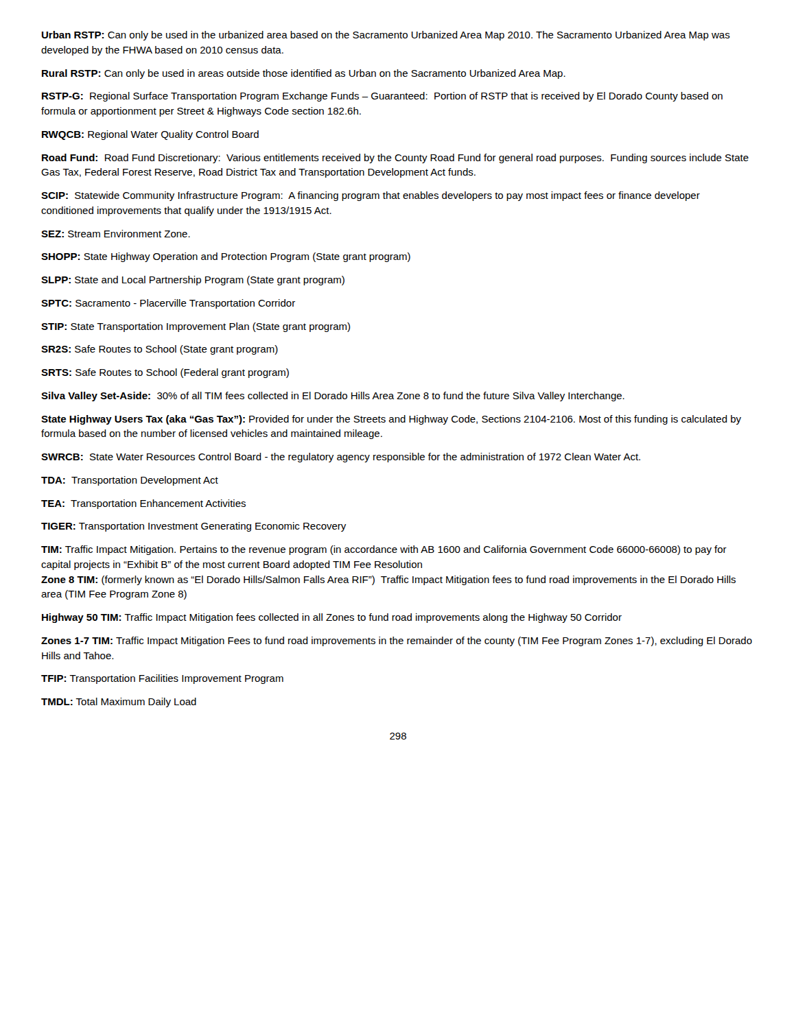Urban RSTP: Can only be used in the urbanized area based on the Sacramento Urbanized Area Map 2010. The Sacramento Urbanized Area Map was developed by the FHWA based on 2010 census data.
Rural RSTP: Can only be used in areas outside those identified as Urban on the Sacramento Urbanized Area Map.
RSTP-G: Regional Surface Transportation Program Exchange Funds – Guaranteed: Portion of RSTP that is received by El Dorado County based on formula or apportionment per Street & Highways Code section 182.6h.
RWQCB: Regional Water Quality Control Board
Road Fund: Road Fund Discretionary: Various entitlements received by the County Road Fund for general road purposes. Funding sources include State Gas Tax, Federal Forest Reserve, Road District Tax and Transportation Development Act funds.
SCIP: Statewide Community Infrastructure Program: A financing program that enables developers to pay most impact fees or finance developer conditioned improvements that qualify under the 1913/1915 Act.
SEZ: Stream Environment Zone.
SHOPP: State Highway Operation and Protection Program (State grant program)
SLPP: State and Local Partnership Program (State grant program)
SPTC: Sacramento - Placerville Transportation Corridor
STIP: State Transportation Improvement Plan (State grant program)
SR2S: Safe Routes to School (State grant program)
SRTS: Safe Routes to School (Federal grant program)
Silva Valley Set-Aside: 30% of all TIM fees collected in El Dorado Hills Area Zone 8 to fund the future Silva Valley Interchange.
State Highway Users Tax (aka “Gas Tax”): Provided for under the Streets and Highway Code, Sections 2104-2106. Most of this funding is calculated by formula based on the number of licensed vehicles and maintained mileage.
SWRCB: State Water Resources Control Board - the regulatory agency responsible for the administration of 1972 Clean Water Act.
TDA: Transportation Development Act
TEA: Transportation Enhancement Activities
TIGER: Transportation Investment Generating Economic Recovery
TIM: Traffic Impact Mitigation. Pertains to the revenue program (in accordance with AB 1600 and California Government Code 66000-66008) to pay for capital projects in “Exhibit B” of the most current Board adopted TIM Fee Resolution
Zone 8 TIM: (formerly known as “El Dorado Hills/Salmon Falls Area RIF”) Traffic Impact Mitigation fees to fund road improvements in the El Dorado Hills area (TIM Fee Program Zone 8)
Highway 50 TIM: Traffic Impact Mitigation fees collected in all Zones to fund road improvements along the Highway 50 Corridor
Zones 1-7 TIM: Traffic Impact Mitigation Fees to fund road improvements in the remainder of the county (TIM Fee Program Zones 1-7), excluding El Dorado Hills and Tahoe.
TFIP: Transportation Facilities Improvement Program
TMDL: Total Maximum Daily Load
298